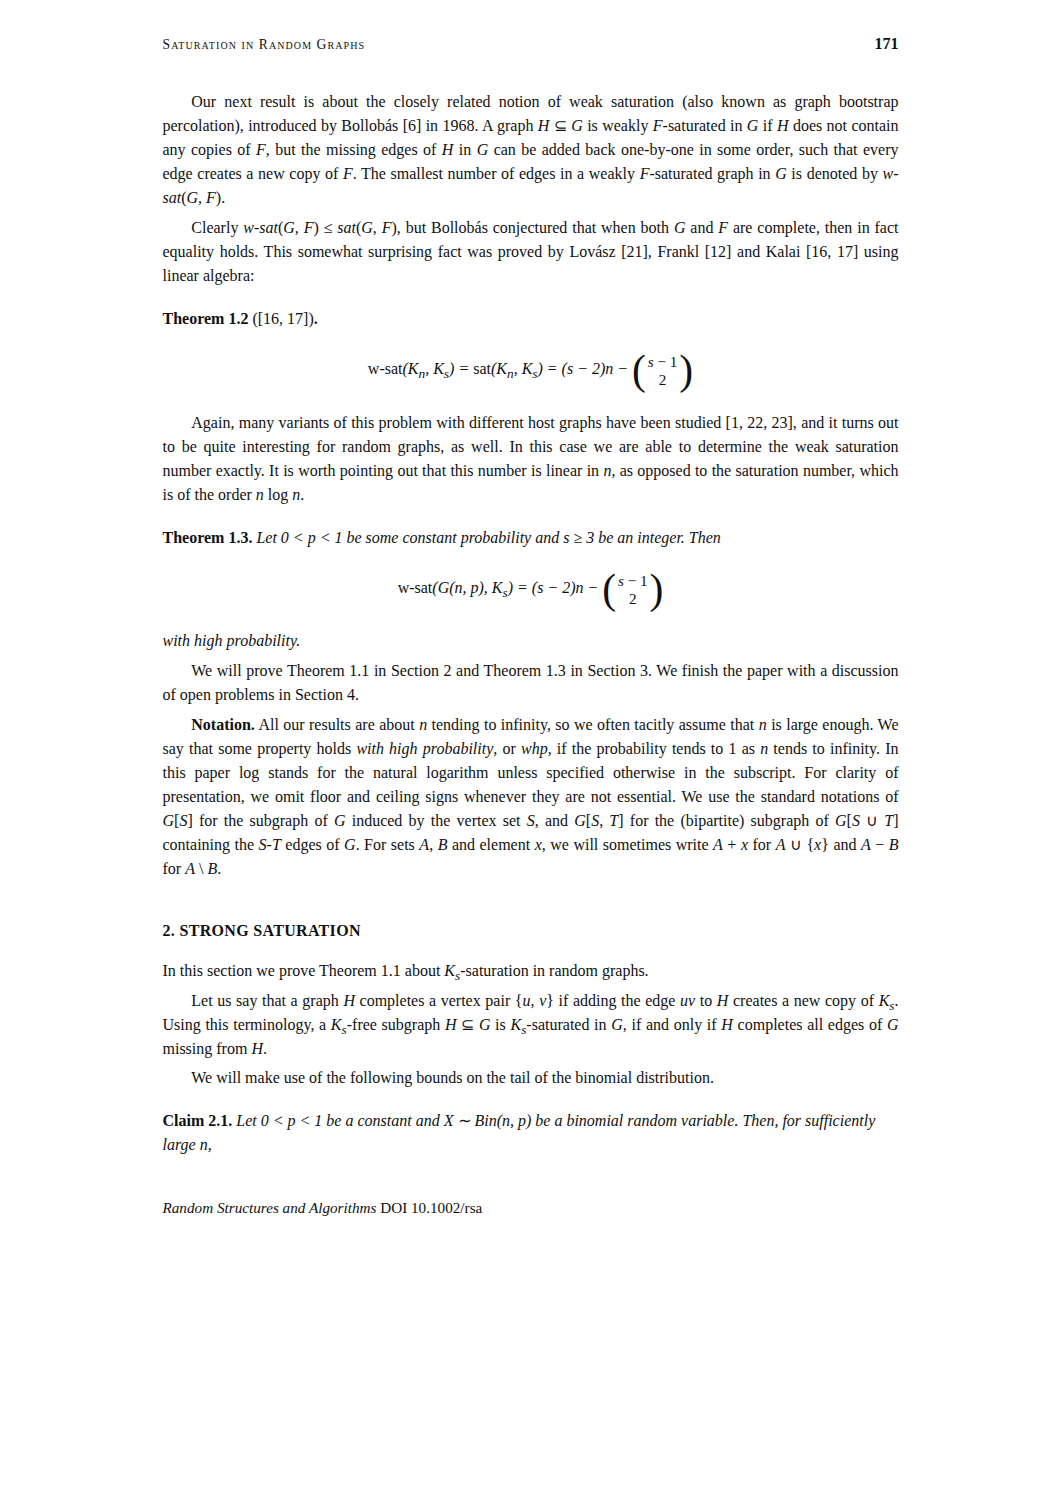Saturation in Random Graphs 171
Our next result is about the closely related notion of weak saturation (also known as graph bootstrap percolation), introduced by Bollobás [6] in 1968. A graph H ⊆ G is weakly F-saturated in G if H does not contain any copies of F, but the missing edges of H in G can be added back one-by-one in some order, such that every edge creates a new copy of F. The smallest number of edges in a weakly F-saturated graph in G is denoted by w-sat(G, F).
Clearly w-sat(G, F) ≤ sat(G, F), but Bollobás conjectured that when both G and F are complete, then in fact equality holds. This somewhat surprising fact was proved by Lovász [21], Frankl [12] and Kalai [16, 17] using linear algebra:
Theorem 1.2 ([16, 17]).
w-sat(Kn, Ks) = sat(Kn, Ks) = (s − 2)n − (s − 12)
Again, many variants of this problem with different host graphs have been studied [1, 22, 23], and it turns out to be quite interesting for random graphs, as well. In this case we are able to determine the weak saturation number exactly. It is worth pointing out that this number is linear in n, as opposed to the saturation number, which is of the order n log n.
Theorem 1.3. Let 0 < p < 1 be some constant probability and s ≥ 3 be an integer. Then
w-sat(G(n, p), Ks) = (s − 2)n − (s − 12)
with high probability.
We will prove Theorem 1.1 in Section 2 and Theorem 1.3 in Section 3. We finish the paper with a discussion of open problems in Section 4.
Notation. All our results are about n tending to infinity, so we often tacitly assume that n is large enough. We say that some property holds with high probability, or whp, if the probability tends to 1 as n tends to infinity. In this paper log stands for the natural logarithm unless specified otherwise in the subscript. For clarity of presentation, we omit floor and ceiling signs whenever they are not essential. We use the standard notations of G[S] for the subgraph of G induced by the vertex set S, and G[S, T] for the (bipartite) subgraph of G[S ∪ T] containing the S-T edges of G. For sets A, B and element x, we will sometimes write A + x for A ∪ {x} and A − B for A \ B.
2. STRONG SATURATION
In this section we prove Theorem 1.1 about Ks-saturation in random graphs.
Let us say that a graph H completes a vertex pair {u, v} if adding the edge uv to H creates a new copy of Ks. Using this terminology, a Ks-free subgraph H ⊆ G is Ks-saturated in G, if and only if H completes all edges of G missing from H.
We will make use of the following bounds on the tail of the binomial distribution.
Claim 2.1. Let 0 < p < 1 be a constant and X ∼ Bin(n, p) be a binomial random variable. Then, for sufficiently large n,
Random Structures and Algorithms DOI 10.1002/rsa